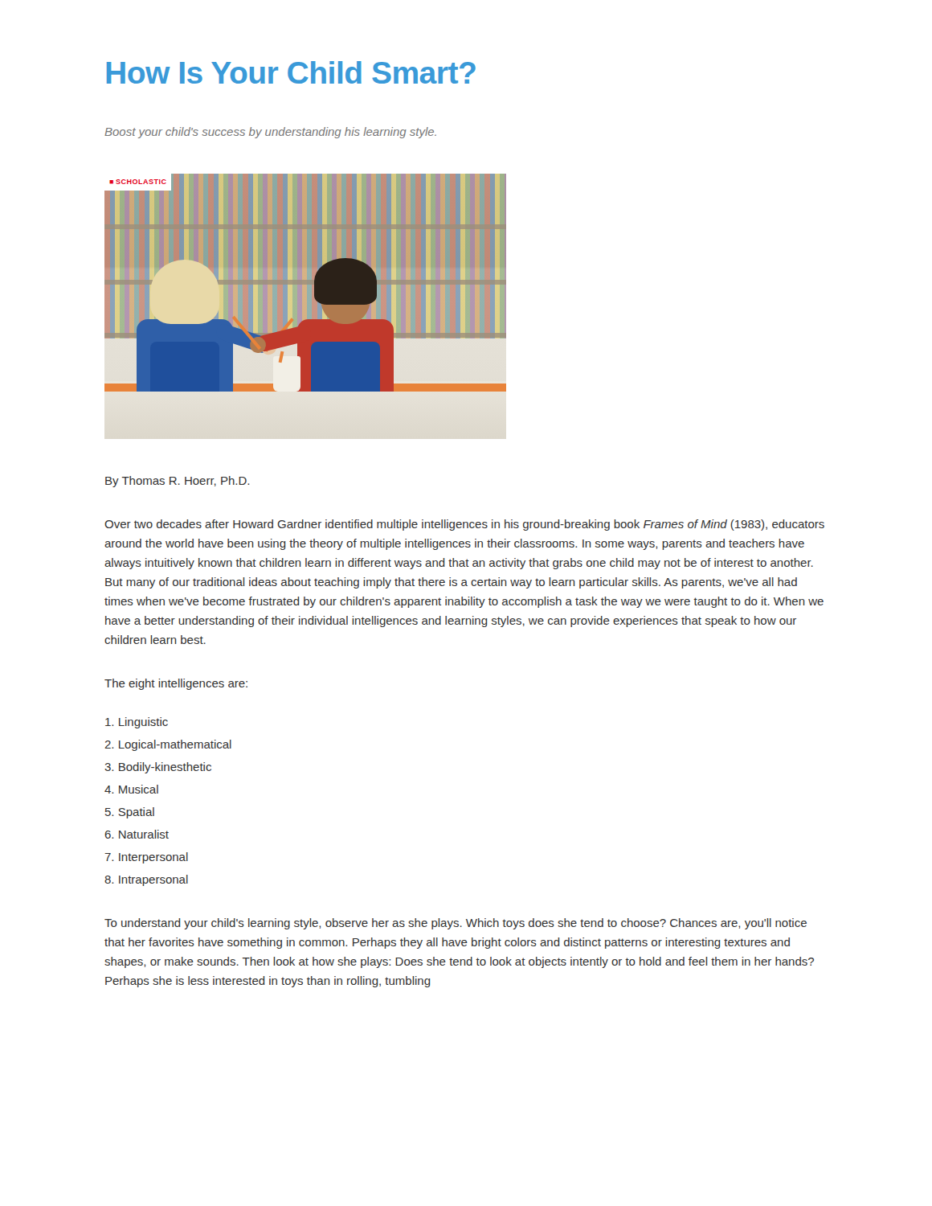How Is Your Child Smart?
Boost your child's success by understanding his learning style.
SCHOLASTIC
By Thomas R. Hoerr, Ph.D.
Over two decades after Howard Gardner identified multiple intelligences in his ground-breaking book Frames of Mind (1983), educators around the world have been using the theory of multiple intelligences in their classrooms. In some ways, parents and teachers have always intuitively known that children learn in different ways and that an activity that grabs one child may not be of interest to another. But many of our traditional ideas about teaching imply that there is a certain way to learn particular skills. As parents, we've all had times when we've become frustrated by our children's apparent inability to accomplish a task the way we were taught to do it. When we have a better understanding of their individual intelligences and learning styles, we can provide experiences that speak to how our children learn best.
The eight intelligences are:
Linguistic
Logical-mathematical
Bodily-kinesthetic
Musical
Spatial
Naturalist
Interpersonal
Intrapersonal
To understand your child's learning style, observe her as she plays. Which toys does she tend to choose? Chances are, you'll notice that her favorites have something in common. Perhaps they all have bright colors and distinct patterns or interesting textures and shapes, or make sounds. Then look at how she plays: Does she tend to look at objects intently or to hold and feel them in her hands? Perhaps she is less interested in toys than in rolling, tumbling